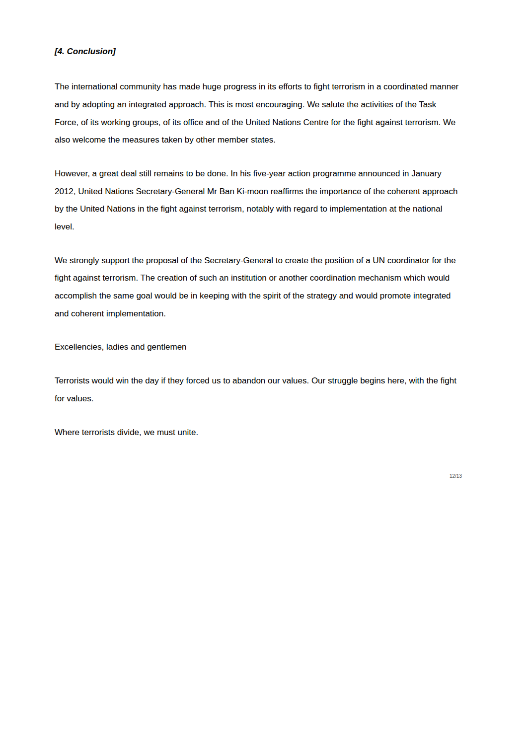[4. Conclusion]
The international community has made huge progress in its efforts to fight terrorism in a coordinated manner and by adopting an integrated approach. This is most encouraging. We salute the activities of the Task Force, of its working groups, of its office and of the United Nations Centre for the fight against terrorism. We also welcome the measures taken by other member states.
However, a great deal still remains to be done. In his five-year action programme announced in January 2012, United Nations Secretary-General Mr Ban Ki-moon reaffirms the importance of the coherent approach by the United Nations in the fight against terrorism, notably with regard to implementation at the national level.
We strongly support the proposal of the Secretary-General to create the position of a UN coordinator for the fight against terrorism. The creation of such an institution or another coordination mechanism which would accomplish the same goal would be in keeping with the spirit of the strategy and would promote integrated and coherent implementation.
Excellencies, ladies and gentlemen
Terrorists would win the day if they forced us to abandon our values. Our struggle begins here, with the fight for values.
Where terrorists divide, we must unite.
12/13